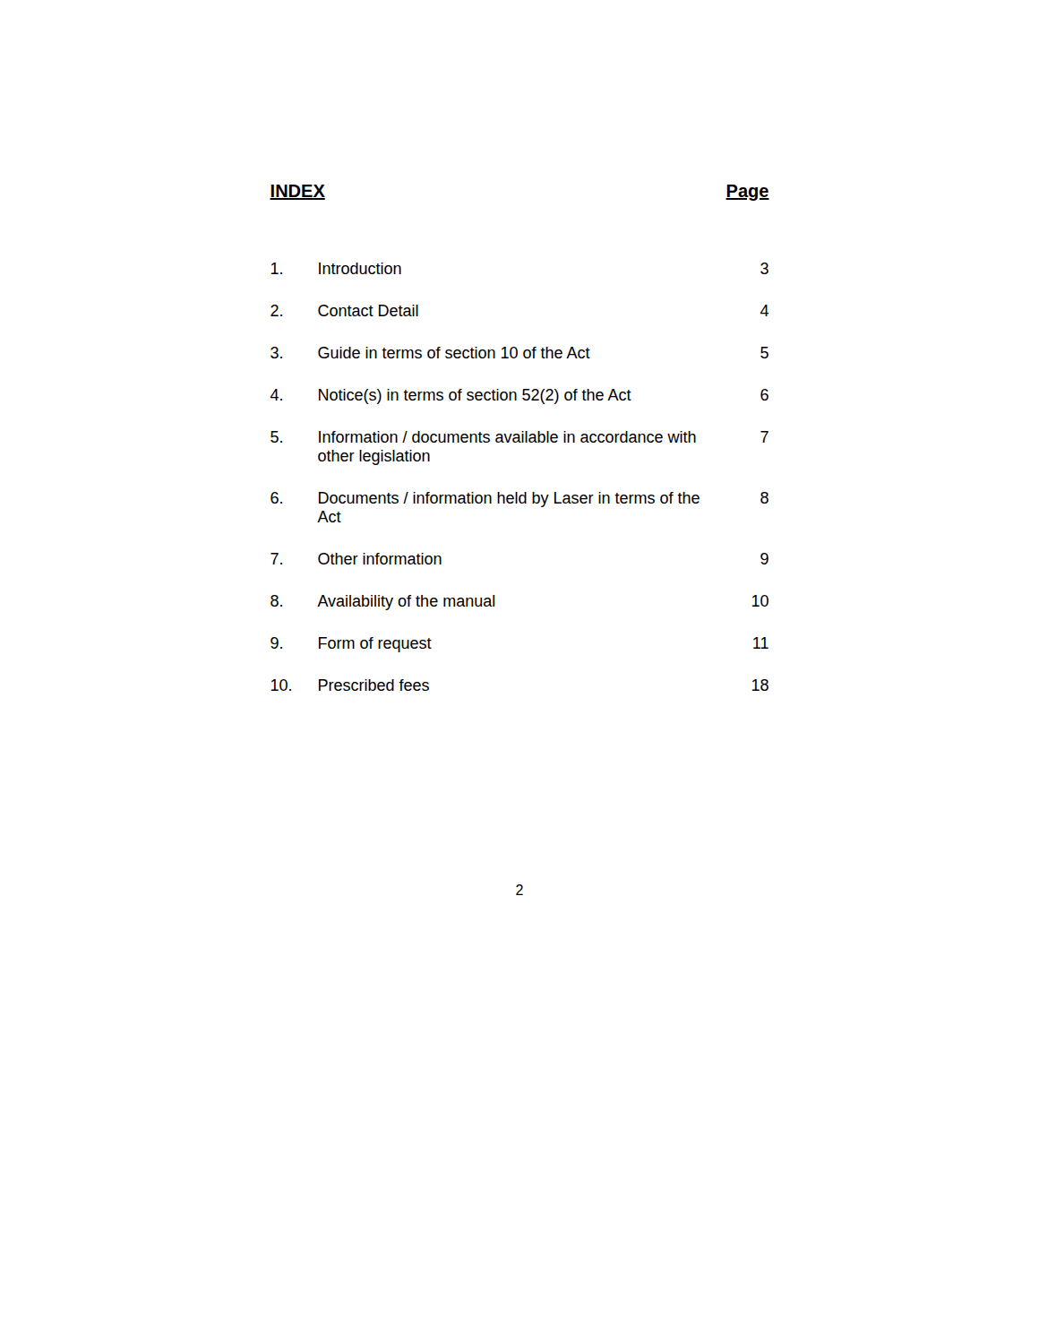INDEX Page
| 1. | Introduction | 3 |
| 2. | Contact Detail | 4 |
| 3. | Guide in terms of section 10 of the Act | 5 |
| 4. | Notice(s) in terms of section 52(2) of the Act | 6 |
| 5. | Information / documents available in accordance with other legislation | 7 |
| 6. | Documents / information held by Laser in terms of the Act | 8 |
| 7. | Other information | 9 |
| 8. | Availability of the manual | 10 |
| 9. | Form of request | 11 |
| 10. | Prescribed fees | 18 |
2